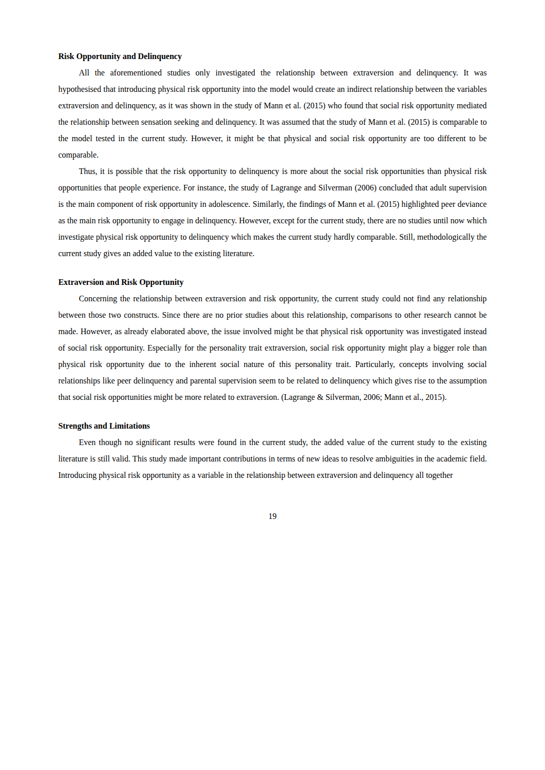Risk Opportunity and Delinquency
All the aforementioned studies only investigated the relationship between extraversion and delinquency. It was hypothesised that introducing physical risk opportunity into the model would create an indirect relationship between the variables extraversion and delinquency, as it was shown in the study of Mann et al. (2015) who found that social risk opportunity mediated the relationship between sensation seeking and delinquency. It was assumed that the study of Mann et al. (2015) is comparable to the model tested in the current study. However, it might be that physical and social risk opportunity are too different to be comparable.
Thus, it is possible that the risk opportunity to delinquency is more about the social risk opportunities than physical risk opportunities that people experience. For instance, the study of Lagrange and Silverman (2006) concluded that adult supervision is the main component of risk opportunity in adolescence. Similarly, the findings of Mann et al. (2015) highlighted peer deviance as the main risk opportunity to engage in delinquency. However, except for the current study, there are no studies until now which investigate physical risk opportunity to delinquency which makes the current study hardly comparable. Still, methodologically the current study gives an added value to the existing literature.
Extraversion and Risk Opportunity
Concerning the relationship between extraversion and risk opportunity, the current study could not find any relationship between those two constructs. Since there are no prior studies about this relationship, comparisons to other research cannot be made. However, as already elaborated above, the issue involved might be that physical risk opportunity was investigated instead of social risk opportunity. Especially for the personality trait extraversion, social risk opportunity might play a bigger role than physical risk opportunity due to the inherent social nature of this personality trait. Particularly, concepts involving social relationships like peer delinquency and parental supervision seem to be related to delinquency which gives rise to the assumption that social risk opportunities might be more related to extraversion. (Lagrange & Silverman, 2006; Mann et al., 2015).
Strengths and Limitations
Even though no significant results were found in the current study, the added value of the current study to the existing literature is still valid. This study made important contributions in terms of new ideas to resolve ambiguities in the academic field. Introducing physical risk opportunity as a variable in the relationship between extraversion and delinquency all together
19